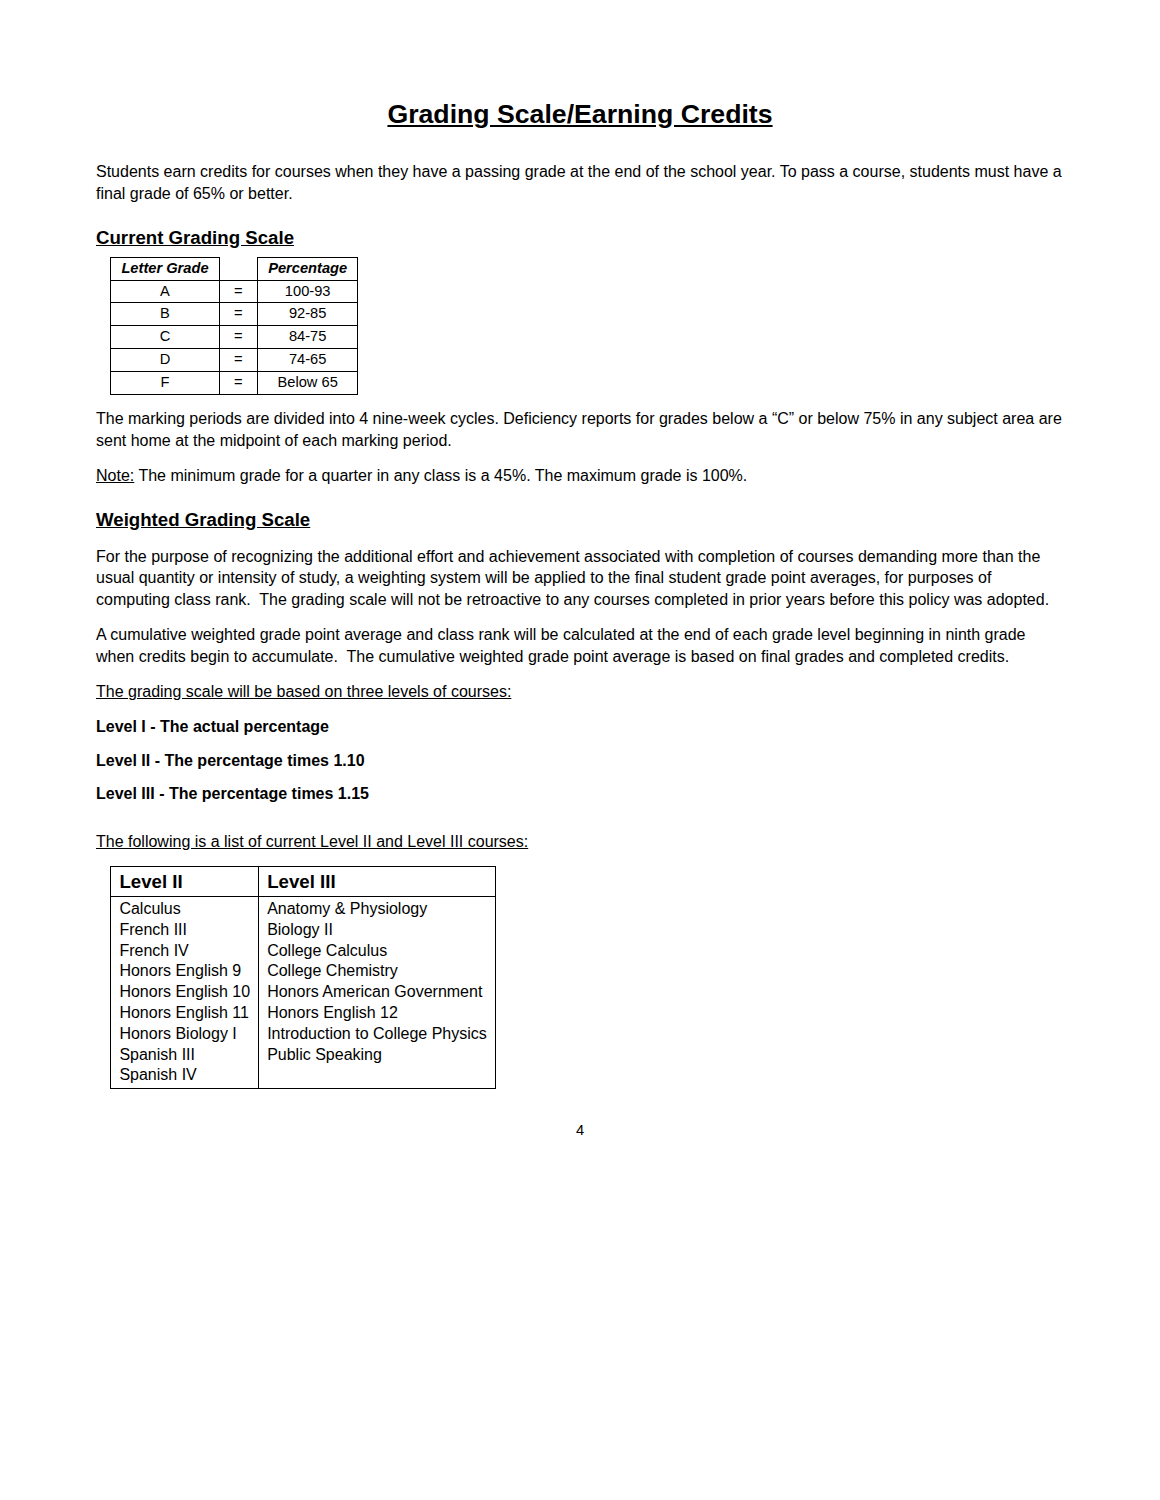Grading Scale/Earning Credits
Students earn credits for courses when they have a passing grade at the end of the school year. To pass a course, students must have a final grade of 65% or better.
Current Grading Scale
| Letter Grade | | Percentage |
| --- | --- | --- |
| A | = | 100-93 |
| B | = | 92-85 |
| C | = | 84-75 |
| D | = | 74-65 |
| F | = | Below 65 |
The marking periods are divided into 4 nine-week cycles. Deficiency reports for grades below a “C” or below 75% in any subject area are sent home at the midpoint of each marking period.
Note: The minimum grade for a quarter in any class is a 45%. The maximum grade is 100%.
Weighted Grading Scale
For the purpose of recognizing the additional effort and achievement associated with completion of courses demanding more than the usual quantity or intensity of study, a weighting system will be applied to the final student grade point averages, for purposes of computing class rank. The grading scale will not be retroactive to any courses completed in prior years before this policy was adopted.
A cumulative weighted grade point average and class rank will be calculated at the end of each grade level beginning in ninth grade when credits begin to accumulate. The cumulative weighted grade point average is based on final grades and completed credits.
The grading scale will be based on three levels of courses:
Level I - The actual percentage
Level II - The percentage times 1.10
Level III - The percentage times 1.15
The following is a list of current Level II and Level III courses:
| Level II | Level III |
| --- | --- |
| Calculus French III French IV Honors English 9 Honors English 10 Honors English 11 Honors Biology I Spanish III Spanish IV | Anatomy & Physiology Biology II College Calculus College Chemistry Honors American Government Honors English 12 Introduction to College Physics Public Speaking |
4